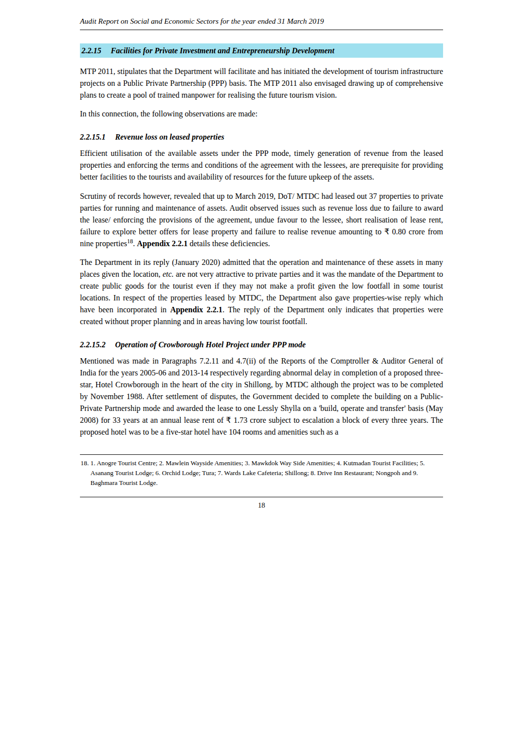Audit Report on Social and Economic Sectors for the year ended 31 March 2019
2.2.15 Facilities for Private Investment and Entrepreneurship Development
MTP 2011, stipulates that the Department will facilitate and has initiated the development of tourism infrastructure projects on a Public Private Partnership (PPP) basis. The MTP 2011 also envisaged drawing up of comprehensive plans to create a pool of trained manpower for realising the future tourism vision.
In this connection, the following observations are made:
2.2.15.1 Revenue loss on leased properties
Efficient utilisation of the available assets under the PPP mode, timely generation of revenue from the leased properties and enforcing the terms and conditions of the agreement with the lessees, are prerequisite for providing better facilities to the tourists and availability of resources for the future upkeep of the assets.
Scrutiny of records however, revealed that up to March 2019, DoT/ MTDC had leased out 37 properties to private parties for running and maintenance of assets. Audit observed issues such as revenue loss due to failure to award the lease/ enforcing the provisions of the agreement, undue favour to the lessee, short realisation of lease rent, failure to explore better offers for lease property and failure to realise revenue amounting to ₹ 0.80 crore from nine properties18. Appendix 2.2.1 details these deficiencies.
The Department in its reply (January 2020) admitted that the operation and maintenance of these assets in many places given the location, etc. are not very attractive to private parties and it was the mandate of the Department to create public goods for the tourist even if they may not make a profit given the low footfall in some tourist locations. In respect of the properties leased by MTDC, the Department also gave properties-wise reply which have been incorporated in Appendix 2.2.1. The reply of the Department only indicates that properties were created without proper planning and in areas having low tourist footfall.
2.2.15.2 Operation of Crowborough Hotel Project under PPP mode
Mentioned was made in Paragraphs 7.2.11 and 4.7(ii) of the Reports of the Comptroller & Auditor General of India for the years 2005-06 and 2013-14 respectively regarding abnormal delay in completion of a proposed three-star, Hotel Crowborough in the heart of the city in Shillong, by MTDC although the project was to be completed by November 1988. After settlement of disputes, the Government decided to complete the building on a Public-Private Partnership mode and awarded the lease to one Lessly Shylla on a 'build, operate and transfer' basis (May 2008) for 33 years at an annual lease rent of ₹ 1.73 crore subject to escalation a block of every three years. The proposed hotel was to be a five-star hotel have 104 rooms and amenities such as a
1. Anogre Tourist Centre; 2. Mawlein Wayside Amenities; 3. Mawkdok Way Side Amenities; 4. Kutmadan Tourist Facilities; 5. Asanang Tourist Lodge; 6. Orchid Lodge; Tura; 7. Wards Lake Cafeteria; Shillong; 8. Drive Inn Restaurant; Nongpoh and 9. Baghmara Tourist Lodge.
18